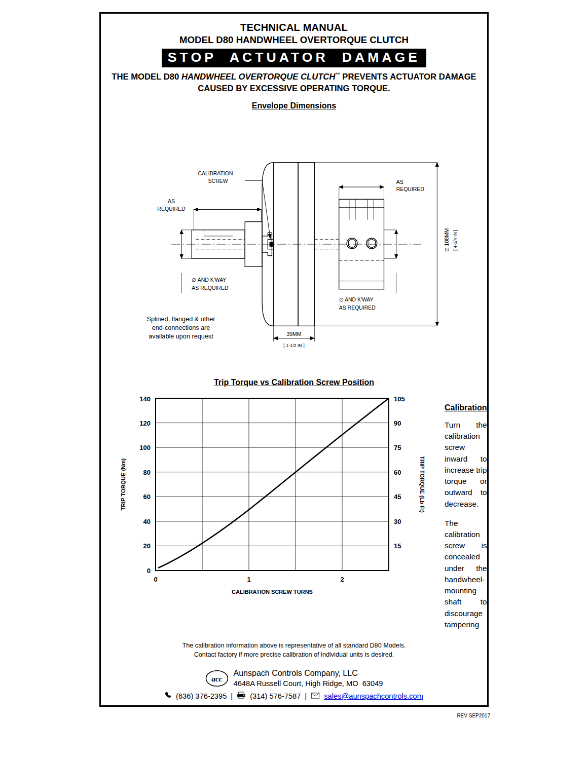TECHNICAL MANUAL
MODEL D80 HANDWHEEL OVERTORQUE CLUTCH
STOP ACTUATOR DAMAGE
THE MODEL D80 HANDWHEEL OVERTORQUE CLUTCH™ PREVENTS ACTUATOR DAMAGE
CAUSED BY EXCESSIVE OPERATING TORQUE.
Envelope Dimensions
AS REQUIRED AS REQUIRED CALIBRATION SCREW ∅ AND K'WAY AS REQUIRED ∅ AND K'WAY AS REQUIRED ∅ 108MM [ 4-1/4 IN ] 39MM [ 1-1/2 IN ]
Splined, flanged & other
end-connections are
available upon request
Trip Torque vs Calibration Screw Position
140 120 100 80 60 40 20 0 105 90 75 60 45 30 15 0 1 2 TRIP TORQUE (Nm) TRIP TORQUE (Lb Ft) CALIBRATION SCREW TURNS
Calibration
Turn the calibration screw inward to increase trip torque or outward to decrease.
The calibration screw is concealed under the handwheel-mounting shaft to discourage tampering
The calibration information above is representative of all standard D80 Models.
Contact factory if more precise calibration of individual units is desired.
acc
Aunspach Controls Company, LLC
4648A Russell Court, High Ridge, MO 63049
(636) 376-2395 | (314) 576-7587 | sales@aunspachcontrols.com
REV SEP2017